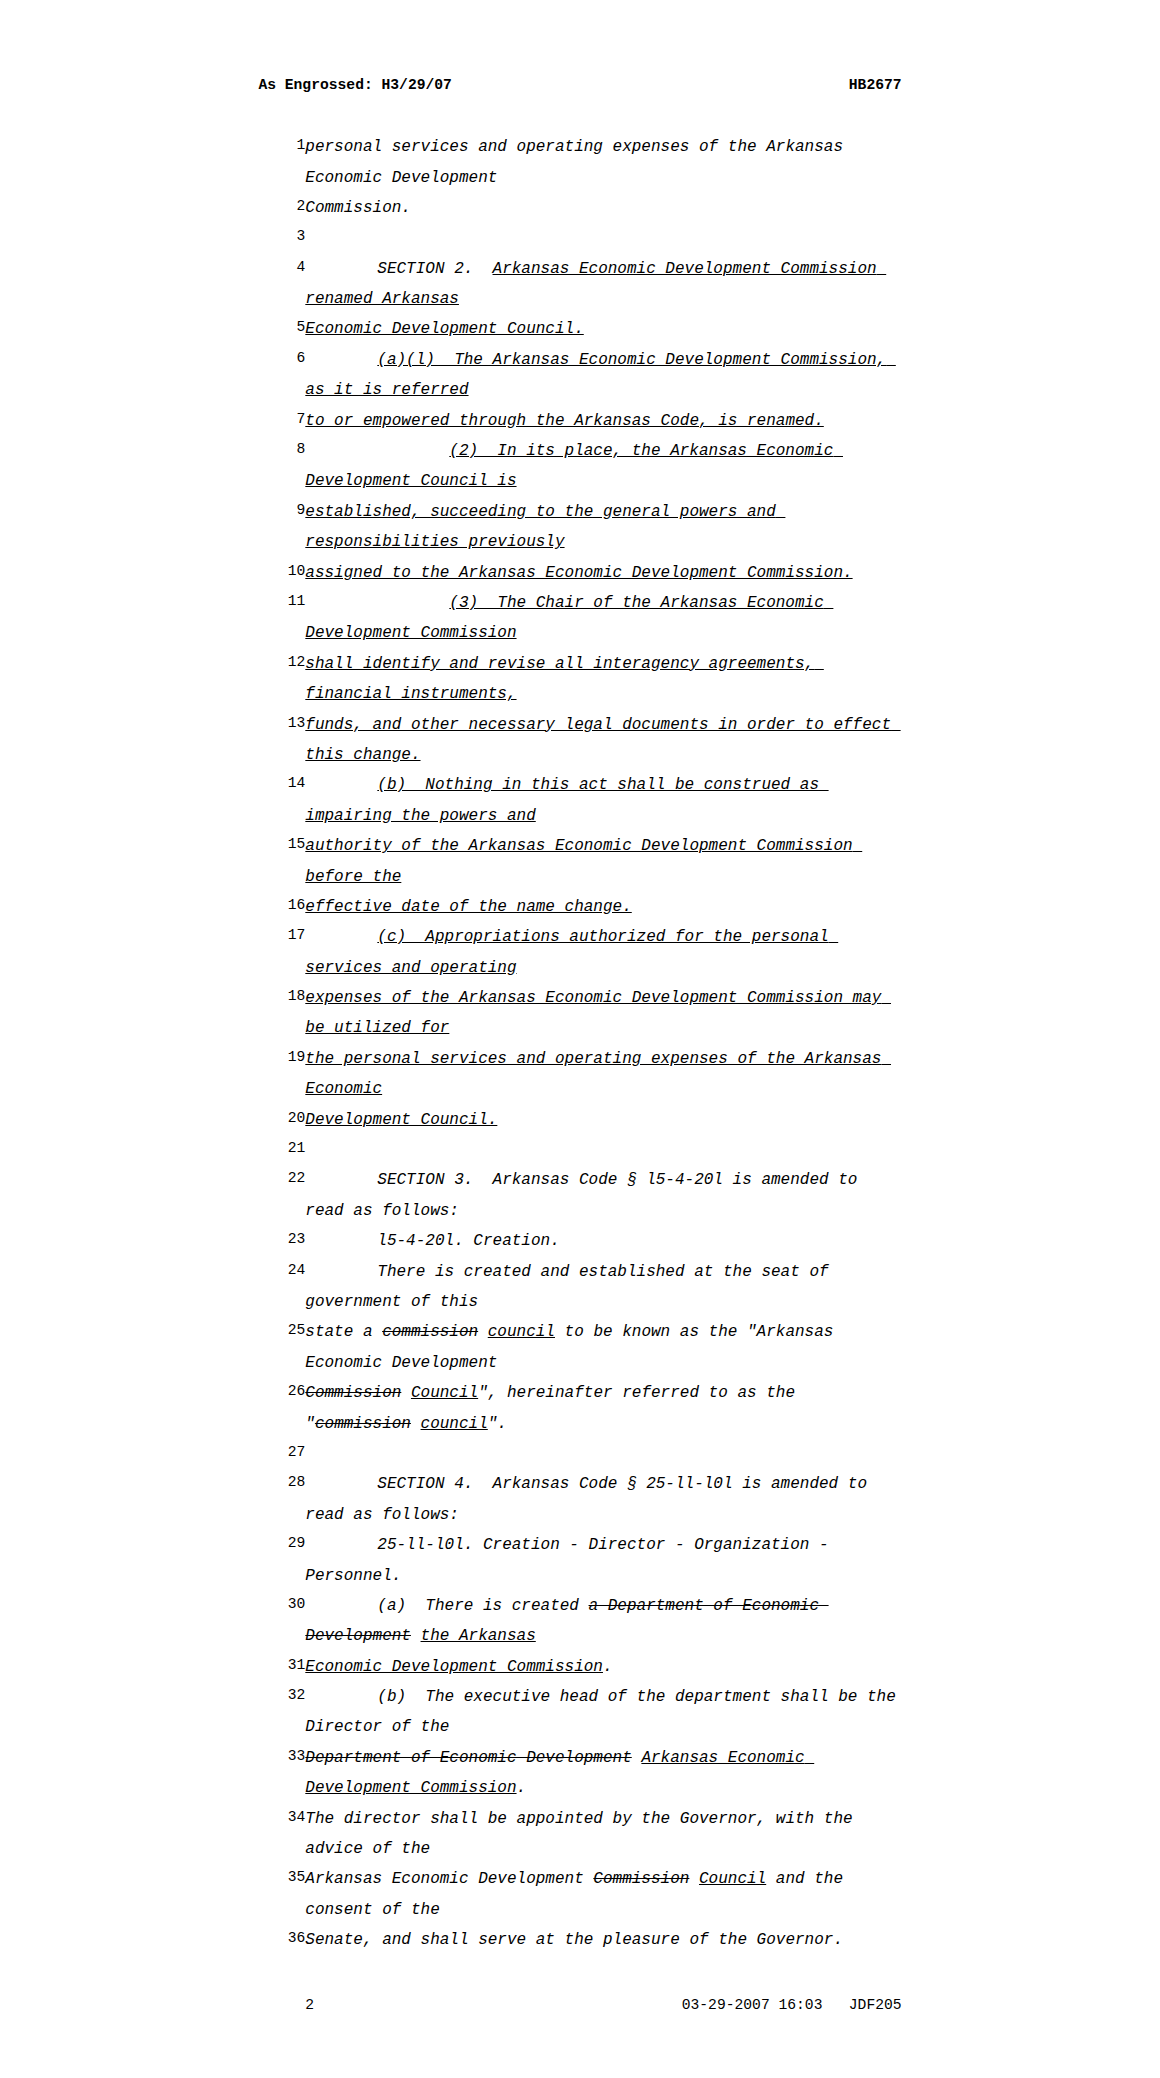As Engrossed: H3/29/07 HB2677
| 1 | personal services and operating expenses of the Arkansas Economic Development |
| 2 | Commission. |
| 3 | |
| 4 | SECTION 2. Arkansas Economic Development Commission renamed Arkansas |
| 5 | Economic Development Council. |
| 6 | (a)(l) The Arkansas Economic Development Commission, as it is referred |
| 7 | to or empowered through the Arkansas Code, is renamed. |
| 8 | (2) In its place, the Arkansas Economic Development Council is |
| 9 | established, succeeding to the general powers and responsibilities previously |
| 10 | assigned to the Arkansas Economic Development Commission. |
| 11 | (3) The Chair of the Arkansas Economic Development Commission |
| 12 | shall identify and revise all interagency agreements, financial instruments, |
| 13 | funds, and other necessary legal documents in order to effect this change. |
| 14 | (b) Nothing in this act shall be construed as impairing the powers and |
| 15 | authority of the Arkansas Economic Development Commission before the |
| 16 | effective date of the name change. |
| 17 | (c) Appropriations authorized for the personal services and operating |
| 18 | expenses of the Arkansas Economic Development Commission may be utilized for |
| 19 | the personal services and operating expenses of the Arkansas Economic |
| 20 | Development Council. |
| 21 | |
| 22 | SECTION 3. Arkansas Code § l5-4-20l is amended to read as follows: |
| 23 | l5-4-20l. Creation. |
| 24 | There is created and established at the seat of government of this |
| 25 | state a commission council to be known as the "Arkansas Economic Development |
| 26 | Commission Council ", hereinafter referred to as the " commission council ". |
| 27 | |
| 28 | SECTION 4. Arkansas Code § 25-ll-l0l is amended to read as follows: |
| 29 | 25-ll-l0l. Creation - Director - Organization - Personnel. |
| 30 | (a) There is created a Department of Economic Development the Arkansas |
| 31 | Economic Development Commission . |
| 32 | (b) The executive head of the department shall be the Director of the |
| 33 | Department of Economic Development Arkansas Economic Development Commission . |
| 34 | The director shall be appointed by the Governor, with the advice of the |
| 35 | Arkansas Economic Development Commission Council and the consent of the |
| 36 | Senate, and shall serve at the pleasure of the Governor. |
2 03-29-2007 16:03 JDF205